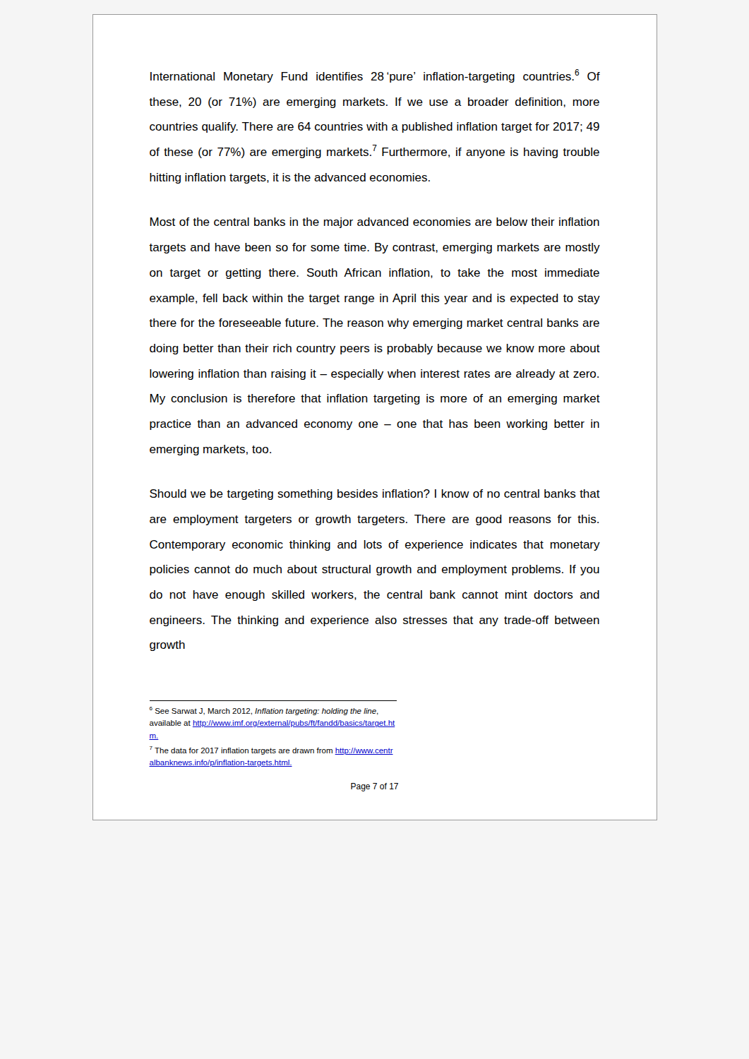International Monetary Fund identifies 28 ‘pure’ inflation-targeting countries.6 Of these, 20 (or 71%) are emerging markets. If we use a broader definition, more countries qualify. There are 64 countries with a published inflation target for 2017; 49 of these (or 77%) are emerging markets.7 Furthermore, if anyone is having trouble hitting inflation targets, it is the advanced economies.
Most of the central banks in the major advanced economies are below their inflation targets and have been so for some time. By contrast, emerging markets are mostly on target or getting there. South African inflation, to take the most immediate example, fell back within the target range in April this year and is expected to stay there for the foreseeable future. The reason why emerging market central banks are doing better than their rich country peers is probably because we know more about lowering inflation than raising it – especially when interest rates are already at zero. My conclusion is therefore that inflation targeting is more of an emerging market practice than an advanced economy one – one that has been working better in emerging markets, too.
Should we be targeting something besides inflation? I know of no central banks that are employment targeters or growth targeters. There are good reasons for this. Contemporary economic thinking and lots of experience indicates that monetary policies cannot do much about structural growth and employment problems. If you do not have enough skilled workers, the central bank cannot mint doctors and engineers. The thinking and experience also stresses that any trade-off between growth
6 See Sarwat J, March 2012, Inflation targeting: holding the line, available at http://www.imf.org/external/pubs/ft/fandd/basics/target.htm.
7 The data for 2017 inflation targets are drawn from http://www.centralbanknews.info/p/inflation-targets.html.
Page 7 of 17